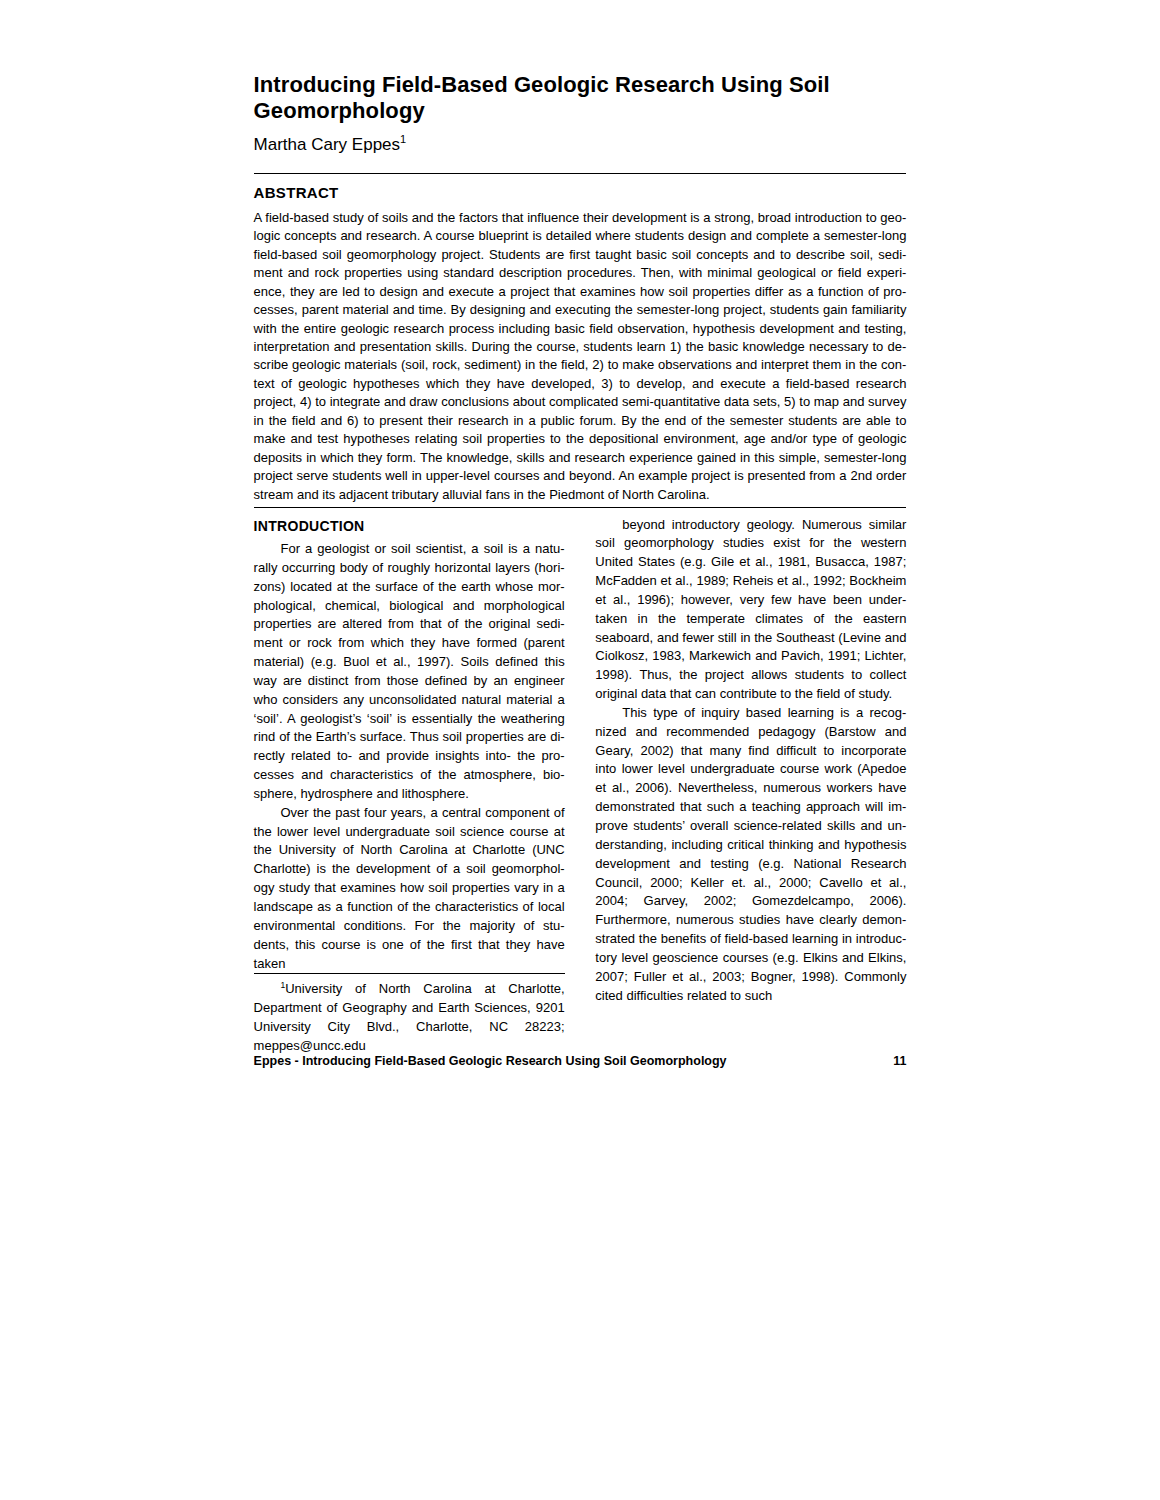Introducing Field-Based Geologic Research Using Soil Geomorphology
Martha Cary Eppes1
ABSTRACT
A field-based study of soils and the factors that influence their development is a strong, broad introduction to geologic concepts and research. A course blueprint is detailed where students design and complete a semester-long field-based soil geomorphology project. Students are first taught basic soil concepts and to describe soil, sediment and rock properties using standard description procedures. Then, with minimal geological or field experience, they are led to design and execute a project that examines how soil properties differ as a function of processes, parent material and time. By designing and executing the semester-long project, students gain familiarity with the entire geologic research process including basic field observation, hypothesis development and testing, interpretation and presentation skills. During the course, students learn 1) the basic knowledge necessary to describe geologic materials (soil, rock, sediment) in the field, 2) to make observations and interpret them in the context of geologic hypotheses which they have developed, 3) to develop, and execute a field-based research project, 4) to integrate and draw conclusions about complicated semi-quantitative data sets, 5) to map and survey in the field and 6) to present their research in a public forum. By the end of the semester students are able to make and test hypotheses relating soil properties to the depositional environment, age and/or type of geologic deposits in which they form. The knowledge, skills and research experience gained in this simple, semester-long project serve students well in upper-level courses and beyond. An example project is presented from a 2nd order stream and its adjacent tributary alluvial fans in the Piedmont of North Carolina.
INTRODUCTION
For a geologist or soil scientist, a soil is a naturally occurring body of roughly horizontal layers (horizons) located at the surface of the earth whose morphological, chemical, biological and morphological properties are altered from that of the original sediment or rock from which they have formed (parent material) (e.g. Buol et al., 1997). Soils defined this way are distinct from those defined by an engineer who considers any unconsolidated natural material a ‘soil’. A geologist’s ‘soil’ is essentially the weathering rind of the Earth’s surface. Thus soil properties are directly related to- and provide insights into- the processes and characteristics of the atmosphere, biosphere, hydrosphere and lithosphere.
Over the past four years, a central component of the lower level undergraduate soil science course at the University of North Carolina at Charlotte (UNC Charlotte) is the development of a soil geomorphology study that examines how soil properties vary in a landscape as a function of the characteristics of local environmental conditions. For the majority of students, this course is one of the first that they have taken
1University of North Carolina at Charlotte, Department of Geography and Earth Sciences, 9201 University City Blvd., Charlotte, NC 28223; meppes@uncc.edu
beyond introductory geology. Numerous similar soil geomorphology studies exist for the western United States (e.g. Gile et al., 1981, Busacca, 1987; McFadden et al., 1989; Reheis et al., 1992; Bockheim et al., 1996); however, very few have been undertaken in the temperate climates of the eastern seaboard, and fewer still in the Southeast (Levine and Ciolkosz, 1983, Markewich and Pavich, 1991; Lichter, 1998). Thus, the project allows students to collect original data that can contribute to the field of study.
This type of inquiry based learning is a recognized and recommended pedagogy (Barstow and Geary, 2002) that many find difficult to incorporate into lower level undergraduate course work (Apedoe et al., 2006). Nevertheless, numerous workers have demonstrated that such a teaching approach will improve students’ overall science-related skills and understanding, including critical thinking and hypothesis development and testing (e.g. National Research Council, 2000; Keller et. al., 2000; Cavello et al., 2004; Garvey, 2002; Gomezdelcampo, 2006). Furthermore, numerous studies have clearly demonstrated the benefits of field-based learning in introductory level geoscience courses (e.g. Elkins and Elkins, 2007; Fuller et al., 2003; Bogner, 1998). Commonly cited difficulties related to such
Eppes - Introducing Field-Based Geologic Research Using Soil Geomorphology 11